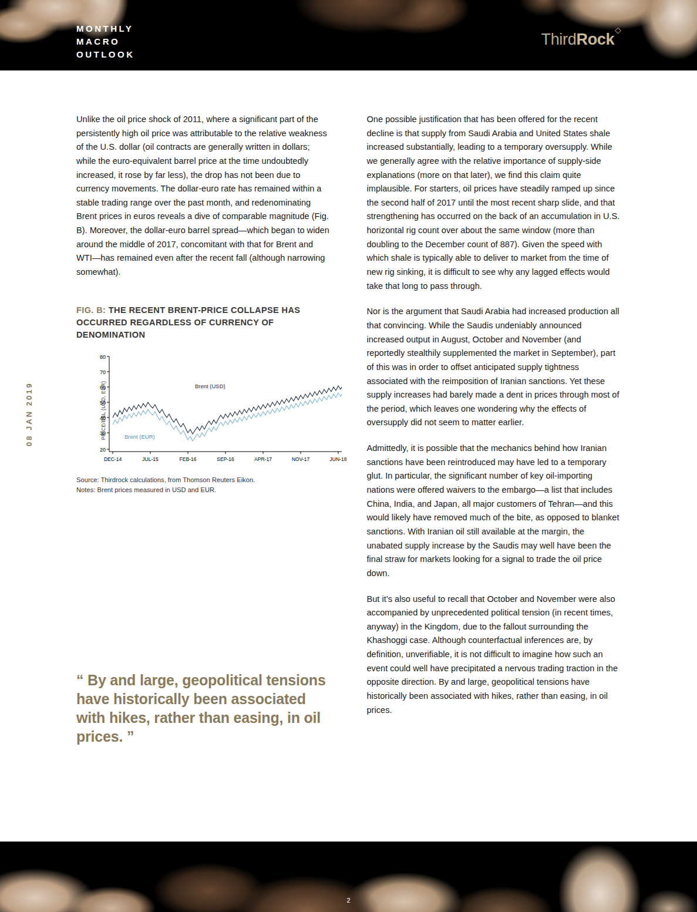MONTHLY
MACRO
OUTLOOK
ThirdRock◇
08 JAN 2019
Unlike the oil price shock of 2011, where a significant part of the persistently high oil price was attributable to the relative weakness of the U.S. dollar (oil contracts are generally written in dollars; while the euro-equivalent barrel price at the time undoubtedly increased, it rose by far less), the drop has not been due to currency movements. The dollar-euro rate has remained within a stable trading range over the past month, and redenominating Brent prices in euros reveals a dive of comparable magnitude (Fig. B). Moreover, the dollar-euro barrel spread—which began to widen around the middle of 2017, concomitant with that for Brent and WTI—has remained even after the recent fall (although narrowing somewhat).
FIG. B: THE RECENT BRENT-PRICE COLLAPSE HAS OCCURRED REGARDLESS OF CURRENCY OF DENOMINATION
PRICE/BBL (USD, EUR)
80 70 60 50 40 30 20 DEC-14 JUL-15 FEB-16 SEP-16 APR-17 NOV-17 JUN-18 Brent (USD) Brent (EUR)
Source: Thirdrock calculations, from Thomson Reuters Eikon.
Notes: Brent prices measured in USD and EUR.
“ By and large, geopolitical tensions have historically been associated with hikes, rather than easing, in oil prices. ”
One possible justification that has been offered for the recent decline is that supply from Saudi Arabia and United States shale increased substantially, leading to a temporary oversupply. While we generally agree with the relative importance of supply-side explanations (more on that later), we find this claim quite implausible. For starters, oil prices have steadily ramped up since the second half of 2017 until the most recent sharp slide, and that strengthening has occurred on the back of an accumulation in U.S. horizontal rig count over about the same window (more than doubling to the December count of 887). Given the speed with which shale is typically able to deliver to market from the time of new rig sinking, it is difficult to see why any lagged effects would take that long to pass through.
Nor is the argument that Saudi Arabia had increased production all that convincing. While the Saudis undeniably announced increased output in August, October and November (and reportedly stealthily supplemented the market in September), part of this was in order to offset anticipated supply tightness associated with the reimposition of Iranian sanctions. Yet these supply increases had barely made a dent in prices through most of the period, which leaves one wondering why the effects of oversupply did not seem to matter earlier.
Admittedly, it is possible that the mechanics behind how Iranian sanctions have been reintroduced may have led to a temporary glut. In particular, the significant number of key oil-importing nations were offered waivers to the embargo—a list that includes China, India, and Japan, all major customers of Tehran—and this would likely have removed much of the bite, as opposed to blanket sanctions. With Iranian oil still available at the margin, the unabated supply increase by the Saudis may well have been the final straw for markets looking for a signal to trade the oil price down.
But it’s also useful to recall that October and November were also accompanied by unprecedented political tension (in recent times, anyway) in the Kingdom, due to the fallout surrounding the Khashoggi case. Although counterfactual inferences are, by definition, unverifiable, it is not difficult to imagine how such an event could well have precipitated a nervous trading traction in the opposite direction. By and large, geopolitical tensions have historically been associated with hikes, rather than easing, in oil prices.
2